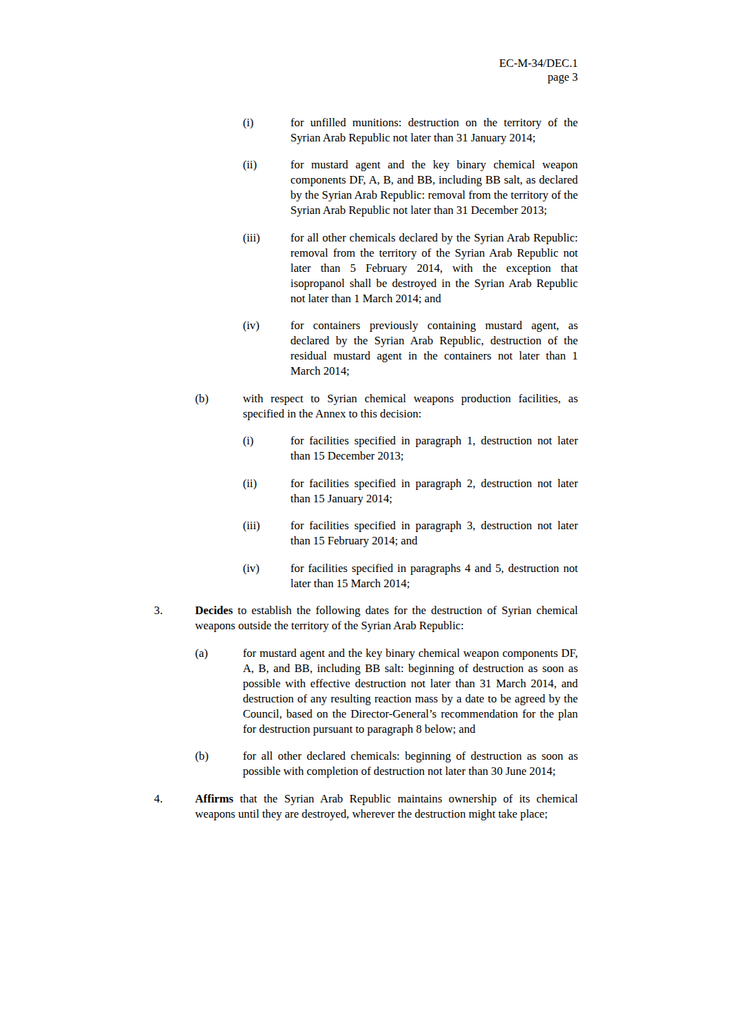EC-M-34/DEC.1
page 3
(i)
for unfilled munitions: destruction on the territory of the Syrian Arab Republic not later than 31 January 2014;
(ii)
for mustard agent and the key binary chemical weapon components DF, A, B, and BB, including BB salt, as declared by the Syrian Arab Republic: removal from the territory of the Syrian Arab Republic not later than 31 December 2013;
(iii)
for all other chemicals declared by the Syrian Arab Republic: removal from the territory of the Syrian Arab Republic not later than 5 February 2014, with the exception that isopropanol shall be destroyed in the Syrian Arab Republic not later than 1 March 2014; and
(iv)
for containers previously containing mustard agent, as declared by the Syrian Arab Republic, destruction of the residual mustard agent in the containers not later than 1 March 2014;
(b)
with respect to Syrian chemical weapons production facilities, as specified in the Annex to this decision:
(i)
for facilities specified in paragraph 1, destruction not later than 15 December 2013;
(ii)
for facilities specified in paragraph 2, destruction not later than 15 January 2014;
(iii)
for facilities specified in paragraph 3, destruction not later than 15 February 2014; and
(iv)
for facilities specified in paragraphs 4 and 5, destruction not later than 15 March 2014;
3.
Decides to establish the following dates for the destruction of Syrian chemical weapons outside the territory of the Syrian Arab Republic:
(a)
for mustard agent and the key binary chemical weapon components DF, A, B, and BB, including BB salt: beginning of destruction as soon as possible with effective destruction not later than 31 March 2014, and destruction of any resulting reaction mass by a date to be agreed by the Council, based on the Director-General’s recommendation for the plan for destruction pursuant to paragraph 8 below; and
(b)
for all other declared chemicals: beginning of destruction as soon as possible with completion of destruction not later than 30 June 2014;
4.
Affirms that the Syrian Arab Republic maintains ownership of its chemical weapons until they are destroyed, wherever the destruction might take place;